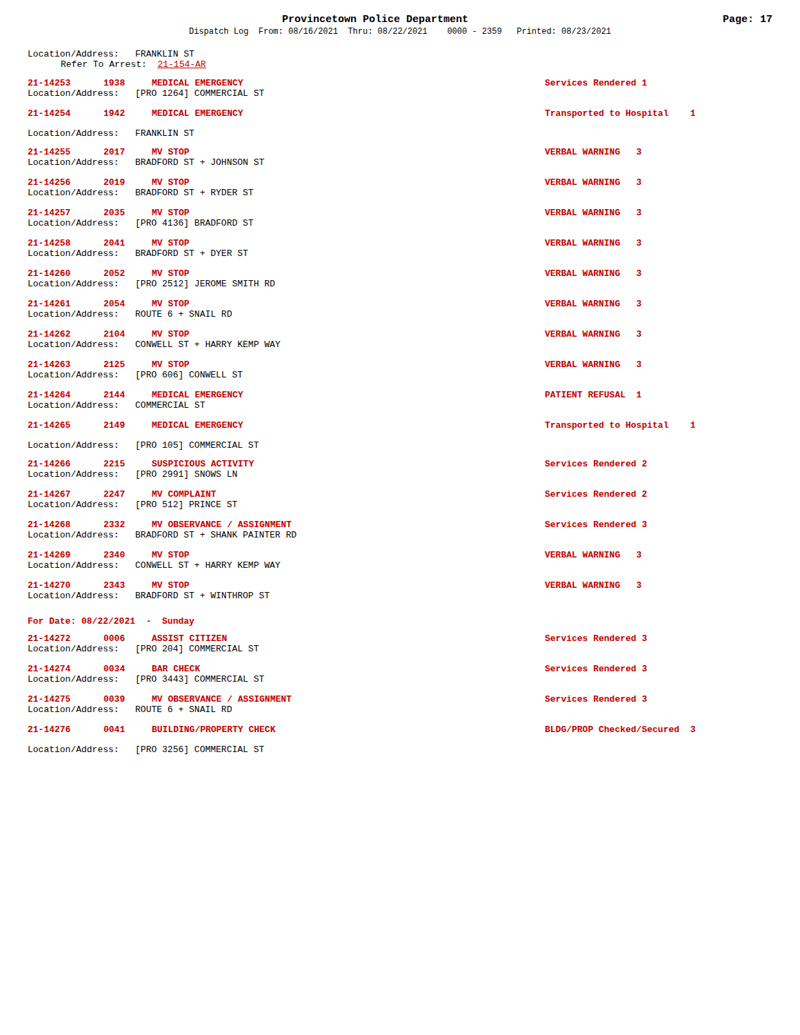Page: 17
Provincetown Police Department
Dispatch Log From: 08/16/2021 Thru: 08/22/2021 0000 - 2359 Printed: 08/23/2021
Location/Address: FRANKLIN ST
Refer To Arrest: 21-154-AR
21-142531938 MEDICAL EMERGENCY Services Rendered 1
Location/Address: [PRO 1264] COMMERCIAL ST
21-142541942 MEDICAL EMERGENCY Transported to Hospital 1
Location/Address: FRANKLIN ST
21-142552017 MV STOP VERBAL WARNING 3
Location/Address: BRADFORD ST + JOHNSON ST
21-142562019 MV STOP VERBAL WARNING 3
Location/Address: BRADFORD ST + RYDER ST
21-142572035 MV STOP VERBAL WARNING 3
Location/Address: [PRO 4136] BRADFORD ST
21-142582041 MV STOP VERBAL WARNING 3
Location/Address: BRADFORD ST + DYER ST
21-142602052 MV STOP VERBAL WARNING 3
Location/Address: [PRO 2512] JEROME SMITH RD
21-142612054 MV STOP VERBAL WARNING 3
Location/Address: ROUTE 6 + SNAIL RD
21-142622104 MV STOP VERBAL WARNING 3
Location/Address: CONWELL ST + HARRY KEMP WAY
21-142632125 MV STOP VERBAL WARNING 3
Location/Address: [PRO 606] CONWELL ST
21-142642144 MEDICAL EMERGENCY PATIENT REFUSAL 1
Location/Address: COMMERCIAL ST
21-142652149 MEDICAL EMERGENCY Transported to Hospital 1
Location/Address: [PRO 105] COMMERCIAL ST
21-142662215 SUSPICIOUS ACTIVITY Services Rendered 2
Location/Address: [PRO 2991] SNOWS LN
21-142672247 MV COMPLAINT Services Rendered 2
Location/Address: [PRO 512] PRINCE ST
21-142682332 MV OBSERVANCE / ASSIGNMENT Services Rendered 3
Location/Address: BRADFORD ST + SHANK PAINTER RD
21-142692340 MV STOP VERBAL WARNING 3
Location/Address: CONWELL ST + HARRY KEMP WAY
21-142702343 MV STOP VERBAL WARNING 3
Location/Address: BRADFORD ST + WINTHROP ST
For Date: 08/22/2021 - Sunday
21-142720006 ASSIST CITIZEN Services Rendered 3
Location/Address: [PRO 204] COMMERCIAL ST
21-142740034 BAR CHECK Services Rendered 3
Location/Address: [PRO 3443] COMMERCIAL ST
21-142750039 MV OBSERVANCE / ASSIGNMENT Services Rendered 3
Location/Address: ROUTE 6 + SNAIL RD
21-142760041 BUILDING/PROPERTY CHECK BLDG/PROP Checked/Secured 3
Location/Address: [PRO 3256] COMMERCIAL ST